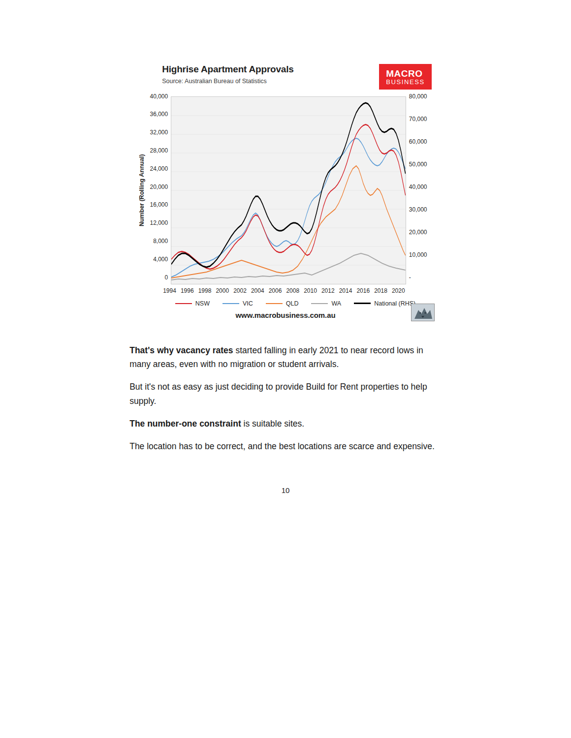Highrise Apartment Approvals
Source: Australian Bureau of Statistics
MACRO BUSINESS
Number (Rolling Annual)
40,000 36,000 32,000 28,000 24,000 20,000 16,000 12,000 8,000 4,000 0
80,000 70,000 60,000 50,000 40,000 30,000 20,000 10,000 -
1994 1996 1998 2000 2002 2004 2006 2008 2010 2012 2014 2016 2018 2020
NSW VIC QLD WA National (RHS)
www.macrobusiness.com.au
That's why vacancy rates started falling in early 2021 to near record lows in many areas, even with no migration or student arrivals.
But it's not as easy as just deciding to provide Build for Rent properties to help supply.
The number-one constraint is suitable sites.
The location has to be correct, and the best locations are scarce and expensive.
10